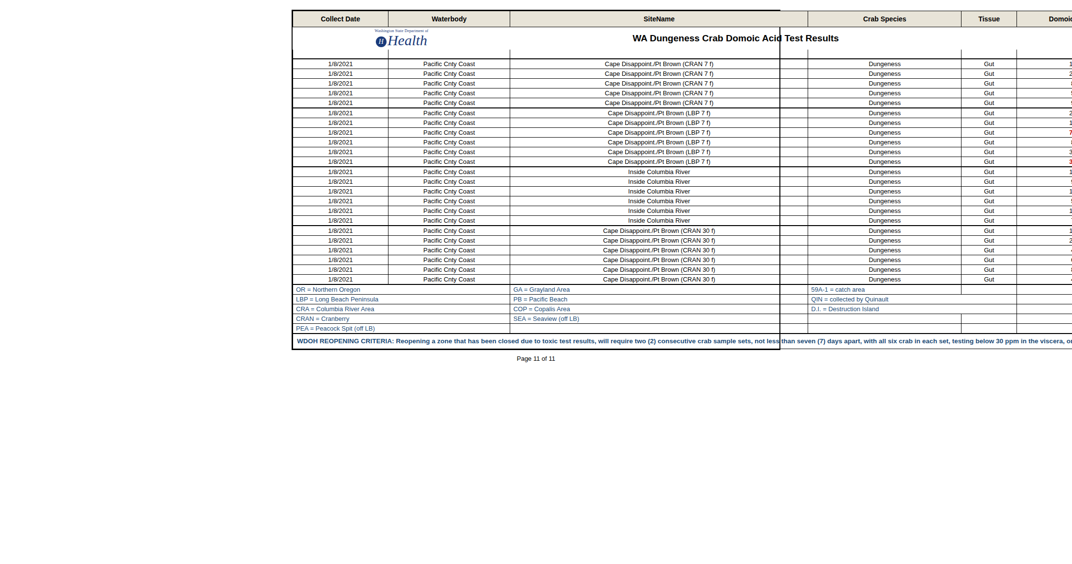| Washington State Department of H Health | WA Dungeness Crab Domoic Acid Test Results | | |
| Collect Date | Waterbody | SiteName | Crab Species | Tissue | Domoic Result |
| 1/8/2021 | Pacific Cnty Coast | Cape Disappoint./Pt Brown (CRAN 7 f) | Dungeness | Gut | 12 |
| 1/8/2021 | Pacific Cnty Coast | Cape Disappoint./Pt Brown (CRAN 7 f) | Dungeness | Gut | 24 |
| 1/8/2021 | Pacific Cnty Coast | Cape Disappoint./Pt Brown (CRAN 7 f) | Dungeness | Gut | 8 |
| 1/8/2021 | Pacific Cnty Coast | Cape Disappoint./Pt Brown (CRAN 7 f) | Dungeness | Gut | 5 |
| 1/8/2021 | Pacific Cnty Coast | Cape Disappoint./Pt Brown (CRAN 7 f) | Dungeness | Gut | 9 |
| 1/8/2021 | Pacific Cnty Coast | Cape Disappoint./Pt Brown (LBP 7 f) | Dungeness | Gut | 24 |
| 1/8/2021 | Pacific Cnty Coast | Cape Disappoint./Pt Brown (LBP 7 f) | Dungeness | Gut | 15 |
| 1/8/2021 | Pacific Cnty Coast | Cape Disappoint./Pt Brown (LBP 7 f) | Dungeness | Gut | 76 |
| 1/8/2021 | Pacific Cnty Coast | Cape Disappoint./Pt Brown (LBP 7 f) | Dungeness | Gut | 8 |
| 1/8/2021 | Pacific Cnty Coast | Cape Disappoint./Pt Brown (LBP 7 f) | Dungeness | Gut | 31 |
| 1/8/2021 | Pacific Cnty Coast | Cape Disappoint./Pt Brown (LBP 7 f) | Dungeness | Gut | 37 |
| 1/8/2021 | Pacific Cnty Coast | Inside Columbia River | Dungeness | Gut | 13 |
| 1/8/2021 | Pacific Cnty Coast | Inside Columbia River | Dungeness | Gut | 9 |
| 1/8/2021 | Pacific Cnty Coast | Inside Columbia River | Dungeness | Gut | 10 |
| 1/8/2021 | Pacific Cnty Coast | Inside Columbia River | Dungeness | Gut | 5 |
| 1/8/2021 | Pacific Cnty Coast | Inside Columbia River | Dungeness | Gut | 13 |
| 1/8/2021 | Pacific Cnty Coast | Inside Columbia River | Dungeness | Gut | 7 |
| 1/8/2021 | Pacific Cnty Coast | Cape Disappoint./Pt Brown (CRAN 30 f) | Dungeness | Gut | 15 |
| 1/8/2021 | Pacific Cnty Coast | Cape Disappoint./Pt Brown (CRAN 30 f) | Dungeness | Gut | 24 |
| 1/8/2021 | Pacific Cnty Coast | Cape Disappoint./Pt Brown (CRAN 30 f) | Dungeness | Gut | 4 |
| 1/8/2021 | Pacific Cnty Coast | Cape Disappoint./Pt Brown (CRAN 30 f) | Dungeness | Gut | 6 |
| 1/8/2021 | Pacific Cnty Coast | Cape Disappoint./Pt Brown (CRAN 30 f) | Dungeness | Gut | 8 |
| 1/8/2021 | Pacific Cnty Coast | Cape Disappoint./Pt Brown (CRAN 30 f) | Dungeness | Gut | 4 |
| OR = Northern Oregon | GA = Grayland Area | 59A-1 = catch area | | |
| LBP = Long Beach Peninsula | PB = Pacific Beach | QIN = collected by Quinault | |
| CRA = Columbia River Area | COP = Copalis Area | D.I. = Destruction Island | |
| CRAN = Cranberry | SEA = Seaview (off LB) | | | |
| PEA = Peacock Spit (off LB) | | | | |
| WDOH REOPENING CRITERIA: Reopening a zone that has been closed due to toxic test results, will require two (2) consecutive crab sample sets, not less than seven (7) days apart, with all six crab in each set, testing below 30 ppm in the viscera, or 20 ppm in meat. |
Page 11 of 11